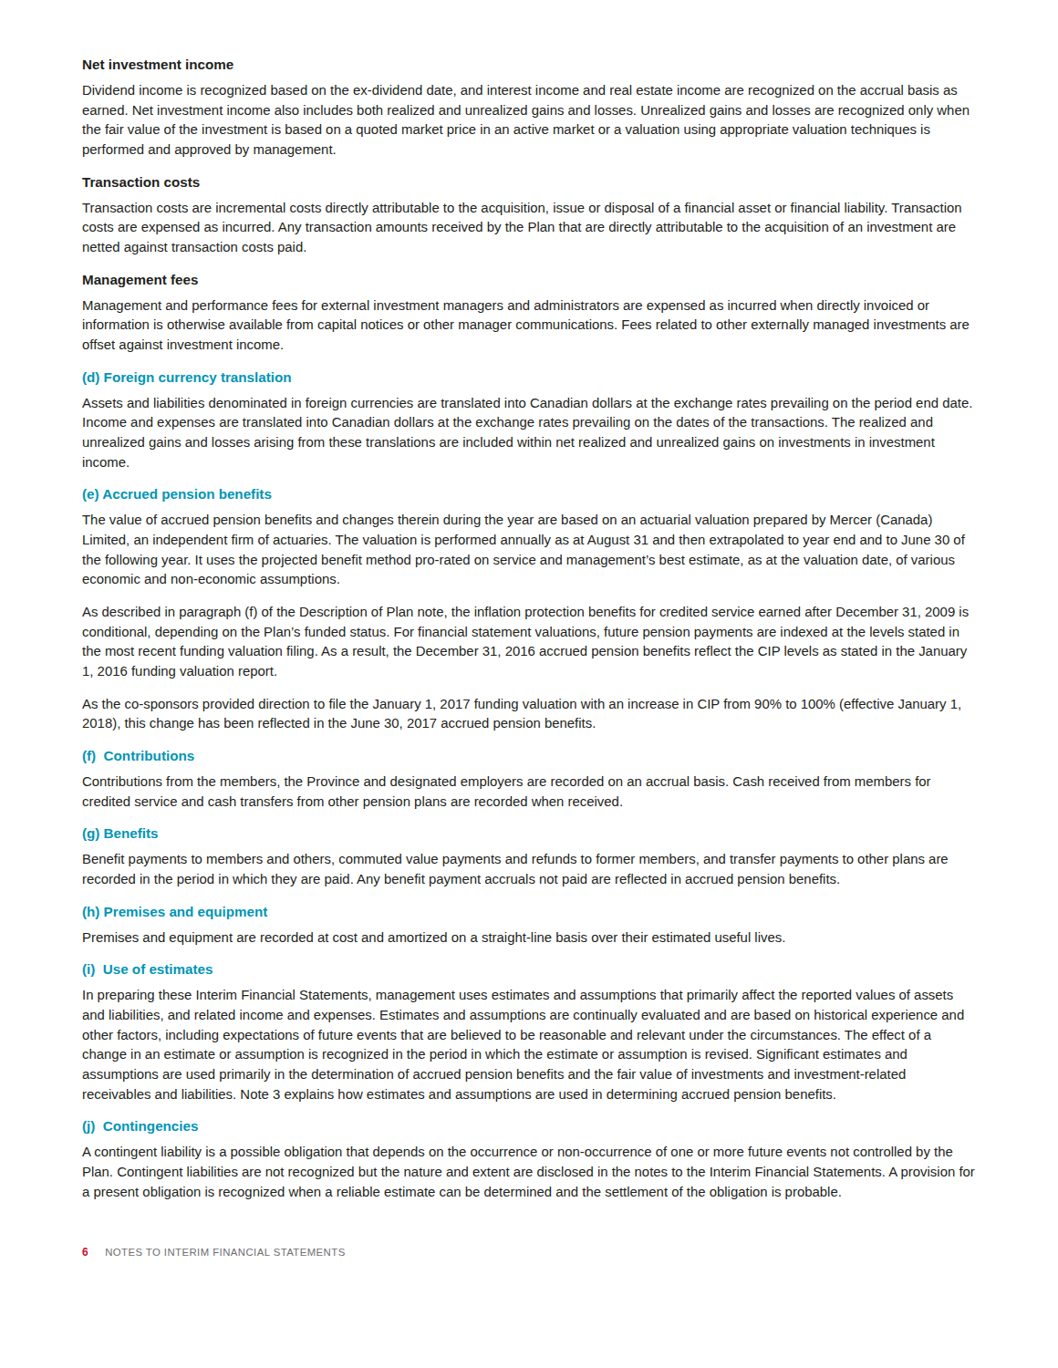Net investment income
Dividend income is recognized based on the ex-dividend date, and interest income and real estate income are recognized on the accrual basis as earned. Net investment income also includes both realized and unrealized gains and losses. Unrealized gains and losses are recognized only when the fair value of the investment is based on a quoted market price in an active market or a valuation using appropriate valuation techniques is performed and approved by management.
Transaction costs
Transaction costs are incremental costs directly attributable to the acquisition, issue or disposal of a financial asset or financial liability. Transaction costs are expensed as incurred. Any transaction amounts received by the Plan that are directly attributable to the acquisition of an investment are netted against transaction costs paid.
Management fees
Management and performance fees for external investment managers and administrators are expensed as incurred when directly invoiced or information is otherwise available from capital notices or other manager communications. Fees related to other externally managed investments are offset against investment income.
(d) Foreign currency translation
Assets and liabilities denominated in foreign currencies are translated into Canadian dollars at the exchange rates prevailing on the period end date. Income and expenses are translated into Canadian dollars at the exchange rates prevailing on the dates of the transactions. The realized and unrealized gains and losses arising from these translations are included within net realized and unrealized gains on investments in investment income.
(e) Accrued pension benefits
The value of accrued pension benefits and changes therein during the year are based on an actuarial valuation prepared by Mercer (Canada) Limited, an independent firm of actuaries. The valuation is performed annually as at August 31 and then extrapolated to year end and to June 30 of the following year. It uses the projected benefit method pro-rated on service and management’s best estimate, as at the valuation date, of various economic and non-economic assumptions.
As described in paragraph (f) of the Description of Plan note, the inflation protection benefits for credited service earned after December 31, 2009 is conditional, depending on the Plan’s funded status. For financial statement valuations, future pension payments are indexed at the levels stated in the most recent funding valuation filing. As a result, the December 31, 2016 accrued pension benefits reflect the CIP levels as stated in the January 1, 2016 funding valuation report.
As the co-sponsors provided direction to file the January 1, 2017 funding valuation with an increase in CIP from 90% to 100% (effective January 1, 2018), this change has been reflected in the June 30, 2017 accrued pension benefits.
(f) Contributions
Contributions from the members, the Province and designated employers are recorded on an accrual basis. Cash received from members for credited service and cash transfers from other pension plans are recorded when received.
(g) Benefits
Benefit payments to members and others, commuted value payments and refunds to former members, and transfer payments to other plans are recorded in the period in which they are paid. Any benefit payment accruals not paid are reflected in accrued pension benefits.
(h) Premises and equipment
Premises and equipment are recorded at cost and amortized on a straight-line basis over their estimated useful lives.
(i) Use of estimates
In preparing these Interim Financial Statements, management uses estimates and assumptions that primarily affect the reported values of assets and liabilities, and related income and expenses. Estimates and assumptions are continually evaluated and are based on historical experience and other factors, including expectations of future events that are believed to be reasonable and relevant under the circumstances. The effect of a change in an estimate or assumption is recognized in the period in which the estimate or assumption is revised. Significant estimates and assumptions are used primarily in the determination of accrued pension benefits and the fair value of investments and investment-related receivables and liabilities. Note 3 explains how estimates and assumptions are used in determining accrued pension benefits.
(j) Contingencies
A contingent liability is a possible obligation that depends on the occurrence or non-occurrence of one or more future events not controlled by the Plan. Contingent liabilities are not recognized but the nature and extent are disclosed in the notes to the Interim Financial Statements. A provision for a present obligation is recognized when a reliable estimate can be determined and the settlement of the obligation is probable.
6 NOTES TO INTERIM FINANCIAL STATEMENTS